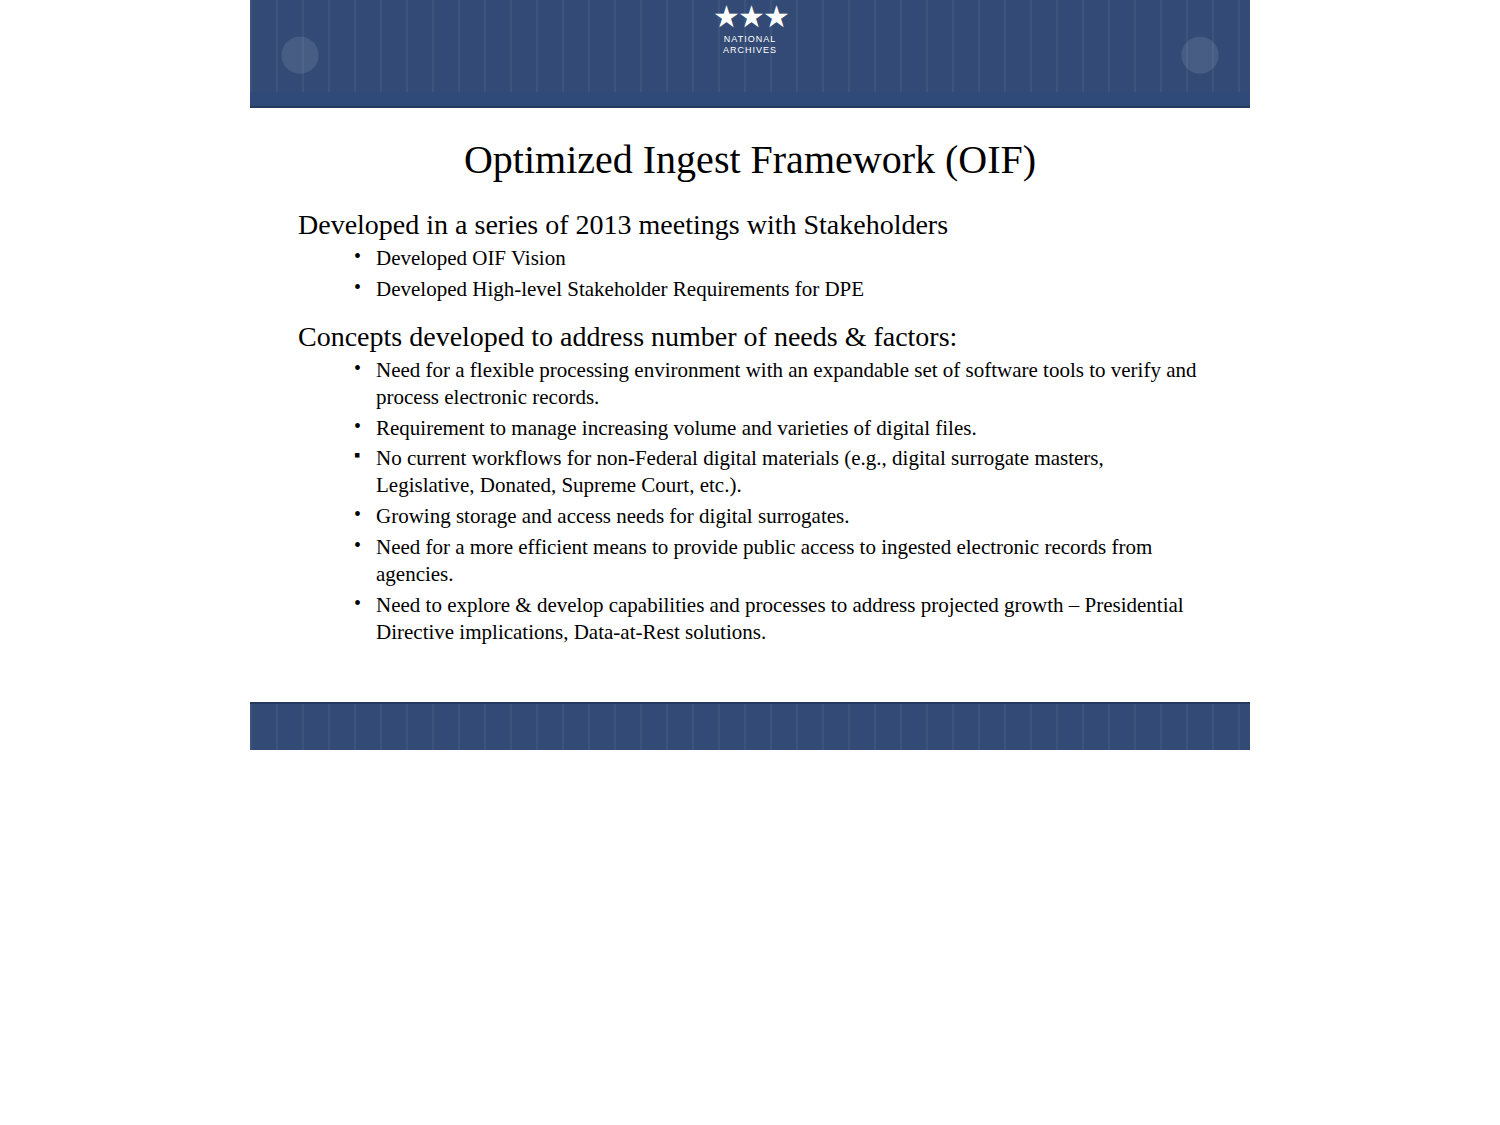★★★
NATIONAL
ARCHIVES
Optimized Ingest Framework (OIF)
Developed in a series of 2013 meetings with Stakeholders
Developed OIF Vision
Developed High-level Stakeholder Requirements for DPE
Concepts developed to address number of needs & factors:
Need for a flexible processing environment with an expandable set of software tools to verify and process electronic records.
Requirement to manage increasing volume and varieties of digital files.
No current workflows for non-Federal digital materials (e.g., digital surrogate masters, Legislative, Donated, Supreme Court, etc.).
Growing storage and access needs for digital surrogates.
Need for a more efficient means to provide public access to ingested electronic records from agencies.
Need to explore & develop capabilities and processes to address projected growth – Presidential Directive implications, Data-at-Rest solutions.